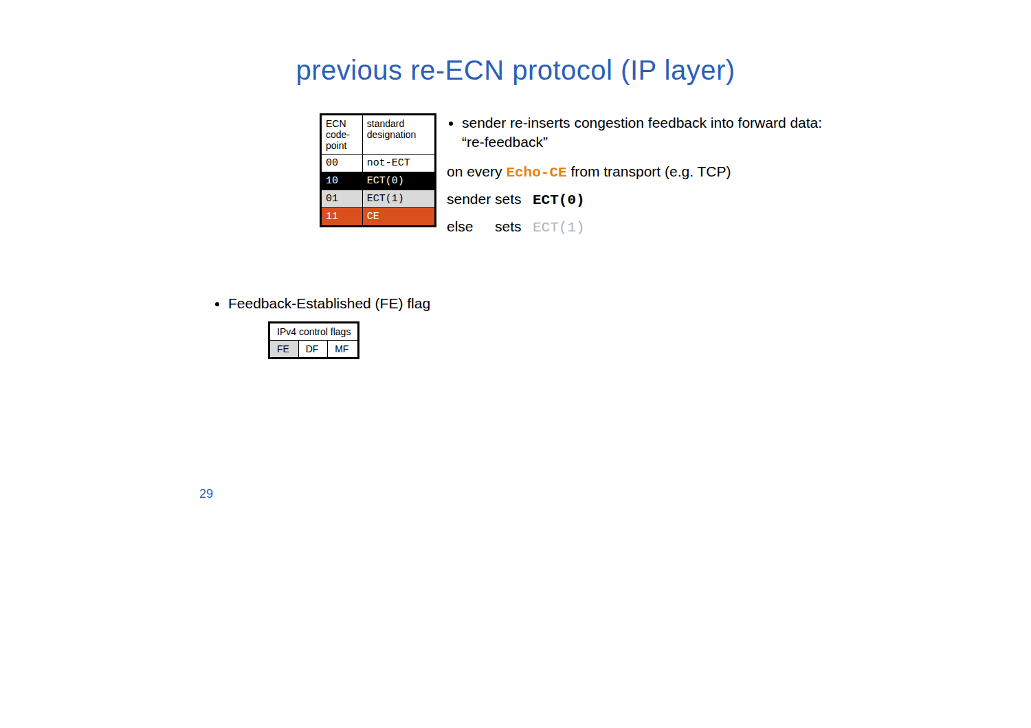previous re-ECN protocol (IP layer)
| ECN code- point | standard designation |
| --- | --- |
| 00 | not-ECT |
| 10 | ECT(0) |
| 01 | ECT(1) |
| 11 | CE |
sender re-inserts congestion feedback into forward data: “re-feedback”
on every Echo-CE from transport (e.g. TCP)
sender sets ECT(0)
else sets ECT(1)
Feedback-Established (FE) flag
| IPv4 control flags |
| --- |
| FE | DF | MF |
29